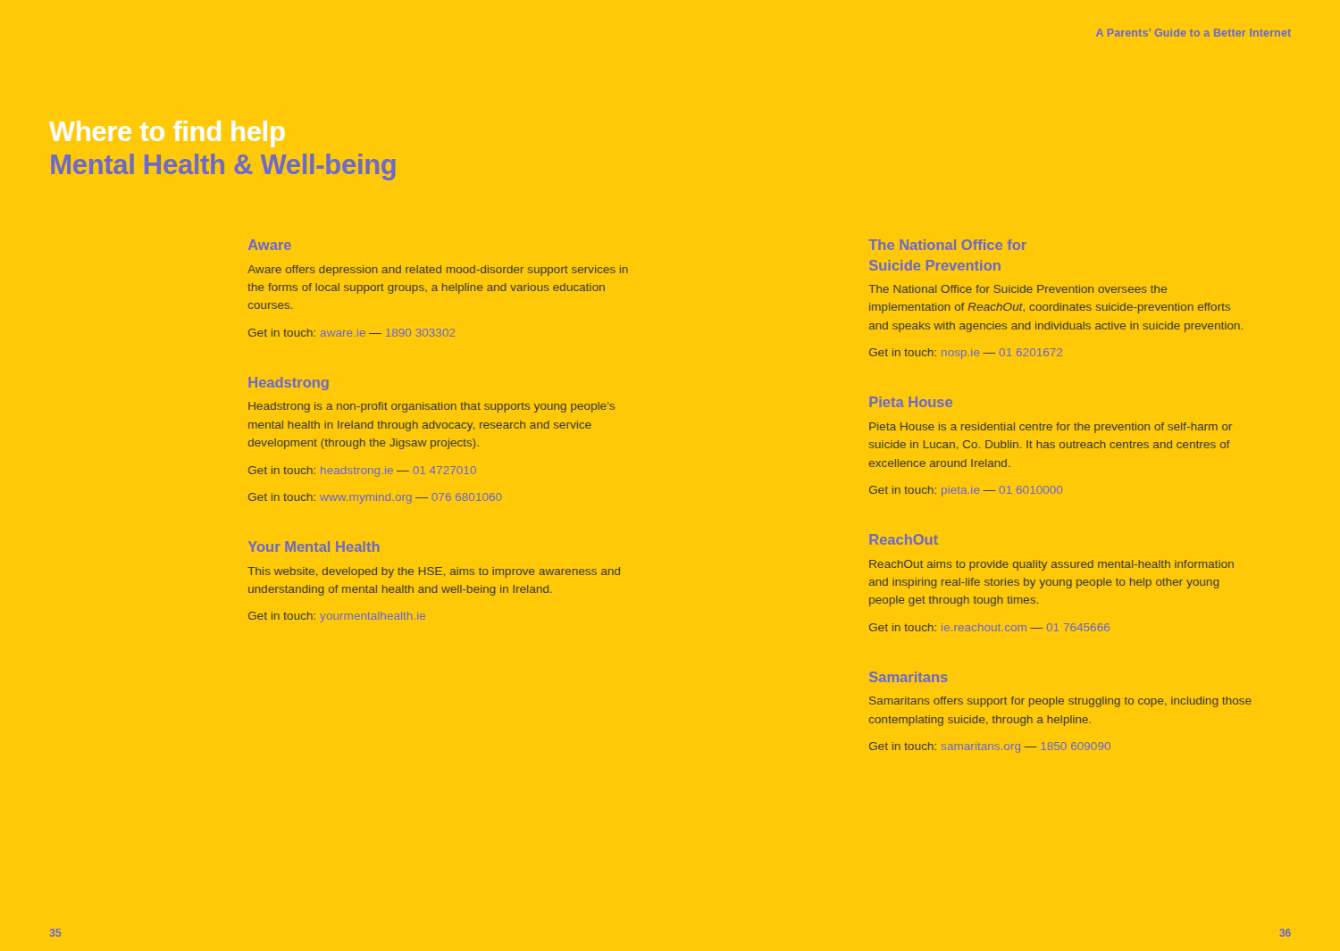A Parents’ Guide to a Better Internet
Where to find help Mental Health & Well-being
Aware
Aware offers depression and related mood-disorder support services in the forms of local support groups, a helpline and various education courses.
Get in touch: aware.ie — 1890 303302
Headstrong
Headstrong is a non-profit organisation that supports young people’s mental health in Ireland through advocacy, research and service development (through the Jigsaw projects).
Get in touch: headstrong.ie — 01 4727010
Get in touch: www.mymind.org — 076 6801060
Your Mental Health
This website, developed by the HSE, aims to improve awareness and understanding of mental health and well-being in Ireland.
Get in touch: yourmentalhealth.ie
The National Office for
Suicide Prevention
The National Office for Suicide Prevention oversees the implementation of ReachOut, coordinates suicide-prevention efforts and speaks with agencies and individuals active in suicide prevention.
Get in touch: nosp.ie — 01 6201672
Pieta House
Pieta House is a residential centre for the prevention of self-harm or suicide in Lucan, Co. Dublin. It has outreach centres and centres of excellence around Ireland.
Get in touch: pieta.ie — 01 6010000
ReachOut
ReachOut aims to provide quality assured mental-health information and inspiring real-life stories by young people to help other young people get through tough times.
Get in touch: ie.reachout.com — 01 7645666
Samaritans
Samaritans offers support for people struggling to cope, including those contemplating suicide, through a helpline.
Get in touch: samaritans.org — 1850 609090
35
36